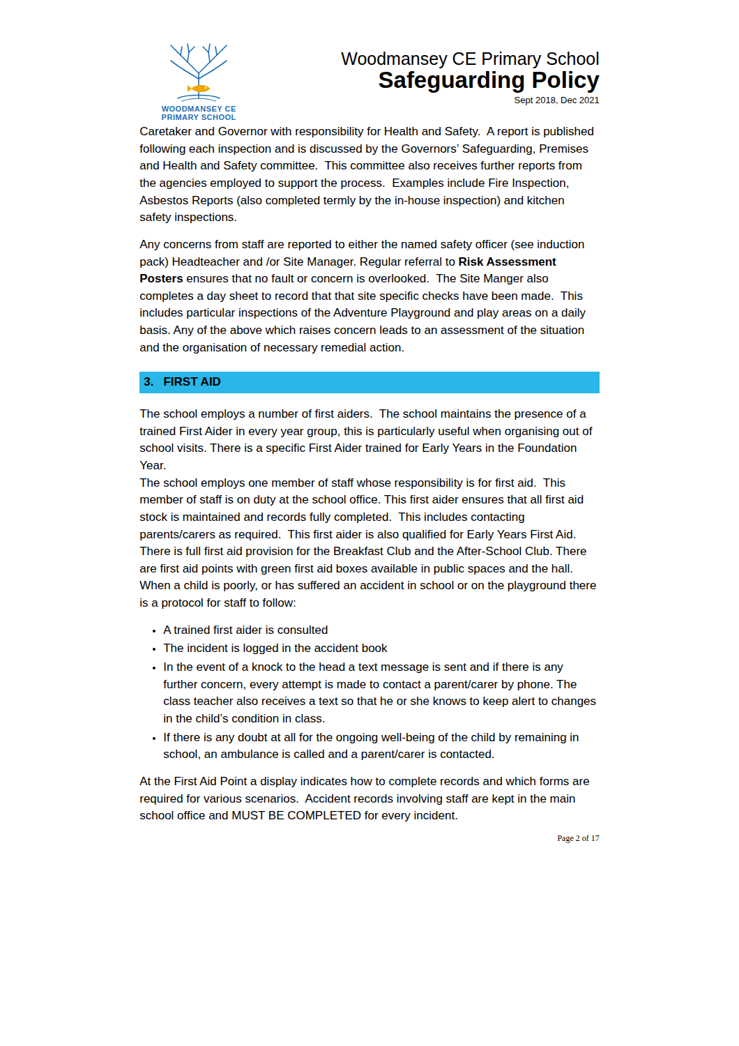WOODMANSEY CE
PRIMARY SCHOOL
Woodmansey CE Primary School
Safeguarding Policy
Sept 2018, Dec 2021
Caretaker and Governor with responsibility for Health and Safety. A report is published following each inspection and is discussed by the Governors’ Safeguarding, Premises and Health and Safety committee. This committee also receives further reports from the agencies employed to support the process. Examples include Fire Inspection, Asbestos Reports (also completed termly by the in-house inspection) and kitchen safety inspections.
Any concerns from staff are reported to either the named safety officer (see induction pack) Headteacher and /or Site Manager. Regular referral to Risk Assessment Posters ensures that no fault or concern is overlooked. The Site Manger also completes a day sheet to record that that site specific checks have been made. This includes particular inspections of the Adventure Playground and play areas on a daily basis. Any of the above which raises concern leads to an assessment of the situation and the organisation of necessary remedial action.
3. FIRST AID
The school employs a number of first aiders. The school maintains the presence of a trained First Aider in every year group, this is particularly useful when organising out of school visits. There is a specific First Aider trained for Early Years in the Foundation Year.
The school employs one member of staff whose responsibility is for first aid. This member of staff is on duty at the school office. This first aider ensures that all first aid stock is maintained and records fully completed. This includes contacting parents/carers as required. This first aider is also qualified for Early Years First Aid.
There is full first aid provision for the Breakfast Club and the After-School Club. There are first aid points with green first aid boxes available in public spaces and the hall.
When a child is poorly, or has suffered an accident in school or on the playground there is a protocol for staff to follow:
A trained first aider is consulted
The incident is logged in the accident book
In the event of a knock to the head a text message is sent and if there is any further concern, every attempt is made to contact a parent/carer by phone. The class teacher also receives a text so that he or she knows to keep alert to changes in the child’s condition in class.
If there is any doubt at all for the ongoing well-being of the child by remaining in school, an ambulance is called and a parent/carer is contacted.
At the First Aid Point a display indicates how to complete records and which forms are required for various scenarios. Accident records involving staff are kept in the main school office and MUST BE COMPLETED for every incident.
Page 2 of 17